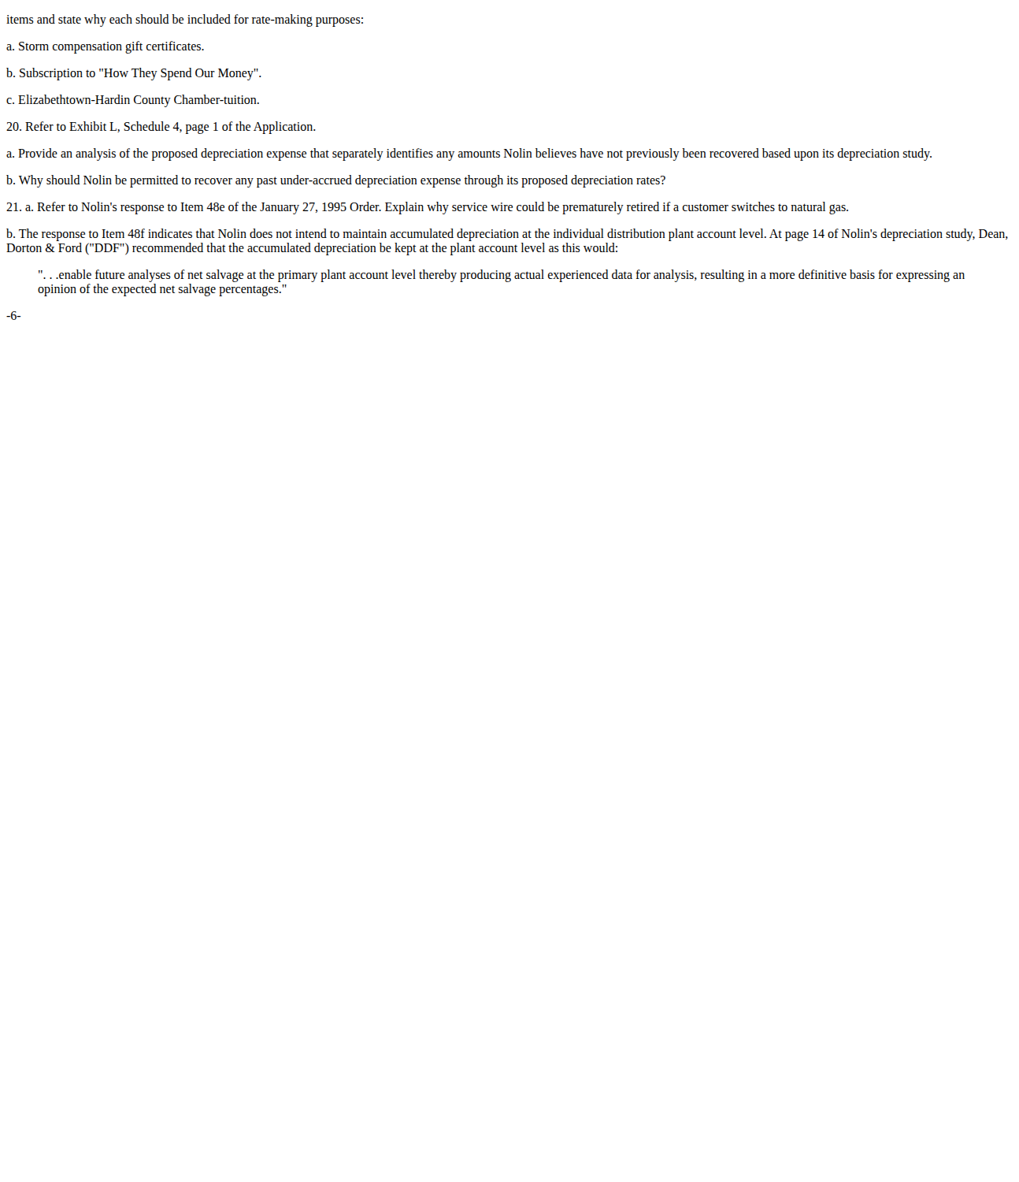items and state why each should be included for rate-making purposes:
a. Storm compensation gift certificates.
b. Subscription to "How They Spend Our Money".
c. Elizabethtown-Hardin County Chamber-tuition.
20. Refer to Exhibit L, Schedule 4, page 1 of the Application.
a. Provide an analysis of the proposed depreciation expense that separately identifies any amounts Nolin believes have not previously been recovered based upon its depreciation study.
b. Why should Nolin be permitted to recover any past under-accrued depreciation expense through its proposed depreciation rates?
21. a. Refer to Nolin's response to Item 48e of the January 27, 1995 Order. Explain why service wire could be prematurely retired if a customer switches to natural gas.
b. The response to Item 48f indicates that Nolin does not intend to maintain accumulated depreciation at the individual distribution plant account level. At page 14 of Nolin's depreciation study, Dean, Dorton & Ford ("DDF") recommended that the accumulated depreciation be kept at the plant account level as this would:
". . .enable future analyses of net salvage at the primary plant account level thereby producing actual experienced data for analysis, resulting in a more definitive basis for expressing an opinion of the expected net salvage percentages."
-6-